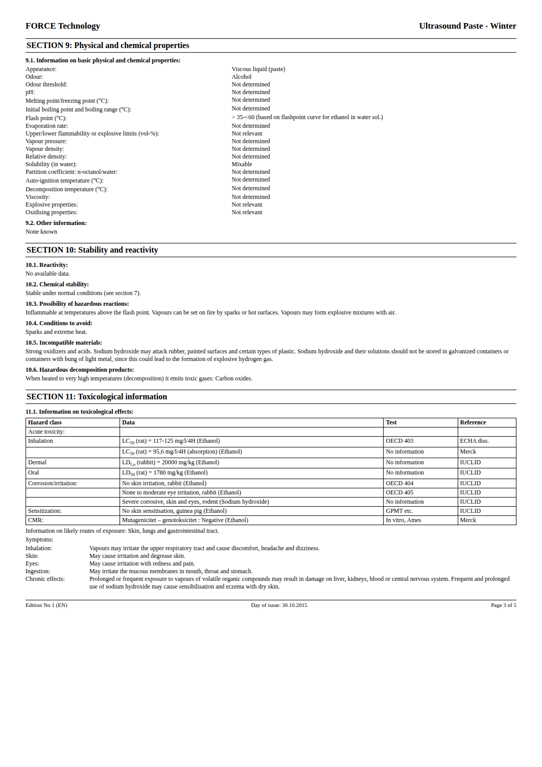FORCE Technology Ultrasound Paste - Winter
SECTION 9: Physical and chemical properties
9.1. Information on basic physical and chemical properties:
| Appearance: | Viscous liquid (paste) |
| Odour: | Alcohol |
| Odour threshold: | Not determined |
| pH: | Not determined |
| Melting point/freezing point ( o C): | Not determined |
| Initial boiling point and boiling range ( o C): | Not determined |
| Flash point ( o C): | > 35-<60 (based on flashpoint curve for ethanol in water sol.) |
| Evaporation rate: | Not determined |
| Upper/lower flammability or explosive limits (vol-%): | Not relevant |
| Vapour pressure: | Not determined |
| Vapour density: | Not determined |
| Relative density: | Not determined |
| Solubility (in water): | Mixable |
| Partition coefficient: n-octanol/water: | Not determined |
| Auto-ignition temperature ( o C): | Not determined |
| Decomposition temperature ( o C): | Not determined |
| Viscosity: | Not determined |
| Explosive properties: | Not relevant |
| Oxidising properties: | Not relevant |
9.2. Other information:
None known
SECTION 10: Stability and reactivity
10.1. Reactivity:
No available data.
10.2. Chemical stability:
Stable under normal conditions (see section 7).
10.3. Possibility of hazardous reactions:
Inflammable at temperatures above the flash point. Vapours can be set on fire by sparks or hot surfaces. Vapours may form explosive mixtures with air.
10.4. Conditions to avoid:
Sparks and extreme heat.
10.5. Incompatible materials:
Strong oxidizers and acids. Sodium hydroxide may attack rubber, painted surfaces and certain types of plastic. Sodium hydroxide and their solutions should not be stored in galvanized containers or containers with bung of light metal, since this could lead to the formation of explosive hydrogen gas.
10.6. Hazardous decomposition products:
When heated to very high temperatures (decomposition) it emits toxic gases: Carbon oxides.
SECTION 11: Toxicological information
11.1. Information on toxicological effects:
| Hazard class | Data | Test | Reference |
| --- | --- | --- | --- |
| Acute toxicity: | | | |
| Inhalation | LC 50 (rat) = 117-125 mg/l/4H (Ethanol) | OECD 403 | ECHA diss. |
| | LC 50 (rat) = 95,6 mg/l/4H (absorption) (Ethanol) | No information | Merck |
| Dermal | LD Lo (rabbit) = 20000 mg/kg (Ethanol) | No information | IUCLID |
| Oral | LD 50 (rat) = 1780 mg/kg (Ethanol) | No information | IUCLID |
| Corrosion/irritation: | No skin irritation, rabbit (Ethanol) | OECD 404 | IUCLID |
| | None to moderate eye irritation, rabbit (Ethanol) | OECD 405 | IUCLID |
| | Severe corrosive, skin and eyes, rodent (Sodium hydroxide) | No information | IUCLID |
| Sensitization: | No skin sensitisation, guinea pig (Ethanol) | GPMT etc. | IUCLID |
| CMR: | Mutagenicitet – genotoksicitet : Negative (Ethanol) | In vitro, Ames | Merck |
Information on likely routes of exposure: Skin, lungs and gastrointestinal tract.
Symptoms:
| Inhalation: | Vapours may irritate the upper respiratory tract and cause discomfort, headache and dizziness. |
| Skin: | May cause irritation and degrease skin. |
| Eyes: | May cause irritation with redness and pain. |
| Ingestion: | May irritate the mucous membranes in mouth, throat and stomach. |
| Chronic effects: | Prolonged or frequent exposure to vapours of volatile organic compounds may result in damage on liver, kidneys, blood or central nervous system. Frequent and prolonged use of sodium hydroxide may cause sensibilisation and eczema with dry skin. |
Edition No 1 (EN) Day of issue: 30.10.2015 Page 3 of 5